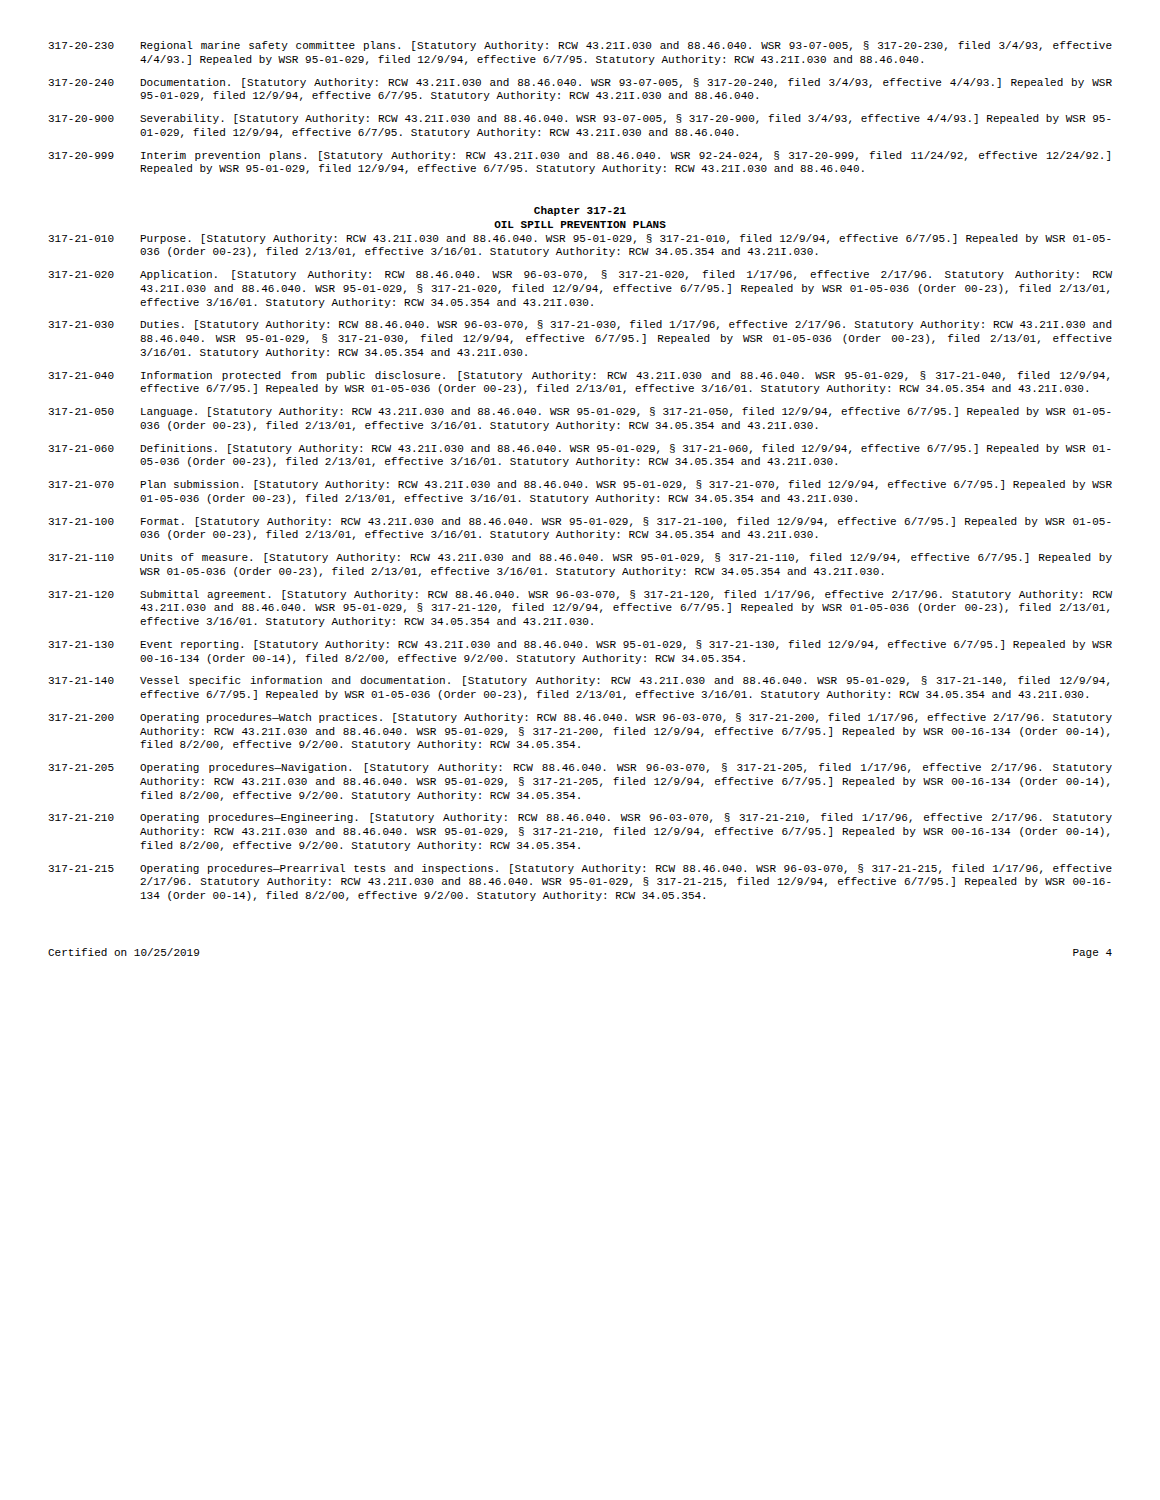| 317-20-230 | Regional marine safety committee plans. [Statutory Authority: RCW 43.21I.030 and 88.46.040. WSR 93-07-005, § 317-20-230, filed 3/4/93, effective 4/4/93.] Repealed by WSR 95-01-029, filed 12/9/94, effective 6/7/95. Statutory Authority: RCW 43.21I.030 and 88.46.040. |
| 317-20-240 | Documentation. [Statutory Authority: RCW 43.21I.030 and 88.46.040. WSR 93-07-005, § 317-20-240, filed 3/4/93, effective 4/4/93.] Repealed by WSR 95-01-029, filed 12/9/94, effective 6/7/95. Statutory Authority: RCW 43.21I.030 and 88.46.040. |
| 317-20-900 | Severability. [Statutory Authority: RCW 43.21I.030 and 88.46.040. WSR 93-07-005, § 317-20-900, filed 3/4/93, effective 4/4/93.] Repealed by WSR 95-01-029, filed 12/9/94, effective 6/7/95. Statutory Authority: RCW 43.21I.030 and 88.46.040. |
| 317-20-999 | Interim prevention plans. [Statutory Authority: RCW 43.21I.030 and 88.46.040. WSR 92-24-024, § 317-20-999, filed 11/24/92, effective 12/24/92.] Repealed by WSR 95-01-029, filed 12/9/94, effective 6/7/95. Statutory Authority: RCW 43.21I.030 and 88.46.040. |
Chapter 317-21 OIL SPILL PREVENTION PLANS
| 317-21-010 | Purpose. [Statutory Authority: RCW 43.21I.030 and 88.46.040. WSR 95-01-029, § 317-21-010, filed 12/9/94, effective 6/7/95.] Repealed by WSR 01-05-036 (Order 00-23), filed 2/13/01, effective 3/16/01. Statutory Authority: RCW 34.05.354 and 43.21I.030. |
| 317-21-020 | Application. [Statutory Authority: RCW 88.46.040. WSR 96-03-070, § 317-21-020, filed 1/17/96, effective 2/17/96. Statutory Authority: RCW 43.21I.030 and 88.46.040. WSR 95-01-029, § 317-21-020, filed 12/9/94, effective 6/7/95.] Repealed by WSR 01-05-036 (Order 00-23), filed 2/13/01, effective 3/16/01. Statutory Authority: RCW 34.05.354 and 43.21I.030. |
| 317-21-030 | Duties. [Statutory Authority: RCW 88.46.040. WSR 96-03-070, § 317-21-030, filed 1/17/96, effective 2/17/96. Statutory Authority: RCW 43.21I.030 and 88.46.040. WSR 95-01-029, § 317-21-030, filed 12/9/94, effective 6/7/95.] Repealed by WSR 01-05-036 (Order 00-23), filed 2/13/01, effective 3/16/01. Statutory Authority: RCW 34.05.354 and 43.21I.030. |
| 317-21-040 | Information protected from public disclosure. [Statutory Authority: RCW 43.21I.030 and 88.46.040. WSR 95-01-029, § 317-21-040, filed 12/9/94, effective 6/7/95.] Repealed by WSR 01-05-036 (Order 00-23), filed 2/13/01, effective 3/16/01. Statutory Authority: RCW 34.05.354 and 43.21I.030. |
| 317-21-050 | Language. [Statutory Authority: RCW 43.21I.030 and 88.46.040. WSR 95-01-029, § 317-21-050, filed 12/9/94, effective 6/7/95.] Repealed by WSR 01-05-036 (Order 00-23), filed 2/13/01, effective 3/16/01. Statutory Authority: RCW 34.05.354 and 43.21I.030. |
| 317-21-060 | Definitions. [Statutory Authority: RCW 43.21I.030 and 88.46.040. WSR 95-01-029, § 317-21-060, filed 12/9/94, effective 6/7/95.] Repealed by WSR 01-05-036 (Order 00-23), filed 2/13/01, effective 3/16/01. Statutory Authority: RCW 34.05.354 and 43.21I.030. |
| 317-21-070 | Plan submission. [Statutory Authority: RCW 43.21I.030 and 88.46.040. WSR 95-01-029, § 317-21-070, filed 12/9/94, effective 6/7/95.] Repealed by WSR 01-05-036 (Order 00-23), filed 2/13/01, effective 3/16/01. Statutory Authority: RCW 34.05.354 and 43.21I.030. |
| 317-21-100 | Format. [Statutory Authority: RCW 43.21I.030 and 88.46.040. WSR 95-01-029, § 317-21-100, filed 12/9/94, effective 6/7/95.] Repealed by WSR 01-05-036 (Order 00-23), filed 2/13/01, effective 3/16/01. Statutory Authority: RCW 34.05.354 and 43.21I.030. |
| 317-21-110 | Units of measure. [Statutory Authority: RCW 43.21I.030 and 88.46.040. WSR 95-01-029, § 317-21-110, filed 12/9/94, effective 6/7/95.] Repealed by WSR 01-05-036 (Order 00-23), filed 2/13/01, effective 3/16/01. Statutory Authority: RCW 34.05.354 and 43.21I.030. |
| 317-21-120 | Submittal agreement. [Statutory Authority: RCW 88.46.040. WSR 96-03-070, § 317-21-120, filed 1/17/96, effective 2/17/96. Statutory Authority: RCW 43.21I.030 and 88.46.040. WSR 95-01-029, § 317-21-120, filed 12/9/94, effective 6/7/95.] Repealed by WSR 01-05-036 (Order 00-23), filed 2/13/01, effective 3/16/01. Statutory Authority: RCW 34.05.354 and 43.21I.030. |
| 317-21-130 | Event reporting. [Statutory Authority: RCW 43.21I.030 and 88.46.040. WSR 95-01-029, § 317-21-130, filed 12/9/94, effective 6/7/95.] Repealed by WSR 00-16-134 (Order 00-14), filed 8/2/00, effective 9/2/00. Statutory Authority: RCW 34.05.354. |
| 317-21-140 | Vessel specific information and documentation. [Statutory Authority: RCW 43.21I.030 and 88.46.040. WSR 95-01-029, § 317-21-140, filed 12/9/94, effective 6/7/95.] Repealed by WSR 01-05-036 (Order 00-23), filed 2/13/01, effective 3/16/01. Statutory Authority: RCW 34.05.354 and 43.21I.030. |
| 317-21-200 | Operating procedures—Watch practices. [Statutory Authority: RCW 88.46.040. WSR 96-03-070, § 317-21-200, filed 1/17/96, effective 2/17/96. Statutory Authority: RCW 43.21I.030 and 88.46.040. WSR 95-01-029, § 317-21-200, filed 12/9/94, effective 6/7/95.] Repealed by WSR 00-16-134 (Order 00-14), filed 8/2/00, effective 9/2/00. Statutory Authority: RCW 34.05.354. |
| 317-21-205 | Operating procedures—Navigation. [Statutory Authority: RCW 88.46.040. WSR 96-03-070, § 317-21-205, filed 1/17/96, effective 2/17/96. Statutory Authority: RCW 43.21I.030 and 88.46.040. WSR 95-01-029, § 317-21-205, filed 12/9/94, effective 6/7/95.] Repealed by WSR 00-16-134 (Order 00-14), filed 8/2/00, effective 9/2/00. Statutory Authority: RCW 34.05.354. |
| 317-21-210 | Operating procedures—Engineering. [Statutory Authority: RCW 88.46.040. WSR 96-03-070, § 317-21-210, filed 1/17/96, effective 2/17/96. Statutory Authority: RCW 43.21I.030 and 88.46.040. WSR 95-01-029, § 317-21-210, filed 12/9/94, effective 6/7/95.] Repealed by WSR 00-16-134 (Order 00-14), filed 8/2/00, effective 9/2/00. Statutory Authority: RCW 34.05.354. |
| 317-21-215 | Operating procedures—Prearrival tests and inspections. [Statutory Authority: RCW 88.46.040. WSR 96-03-070, § 317-21-215, filed 1/17/96, effective 2/17/96. Statutory Authority: RCW 43.21I.030 and 88.46.040. WSR 95-01-029, § 317-21-215, filed 12/9/94, effective 6/7/95.] Repealed by WSR 00-16-134 (Order 00-14), filed 8/2/00, effective 9/2/00. Statutory Authority: RCW 34.05.354. |
Certified on 10/25/2019 Page 4